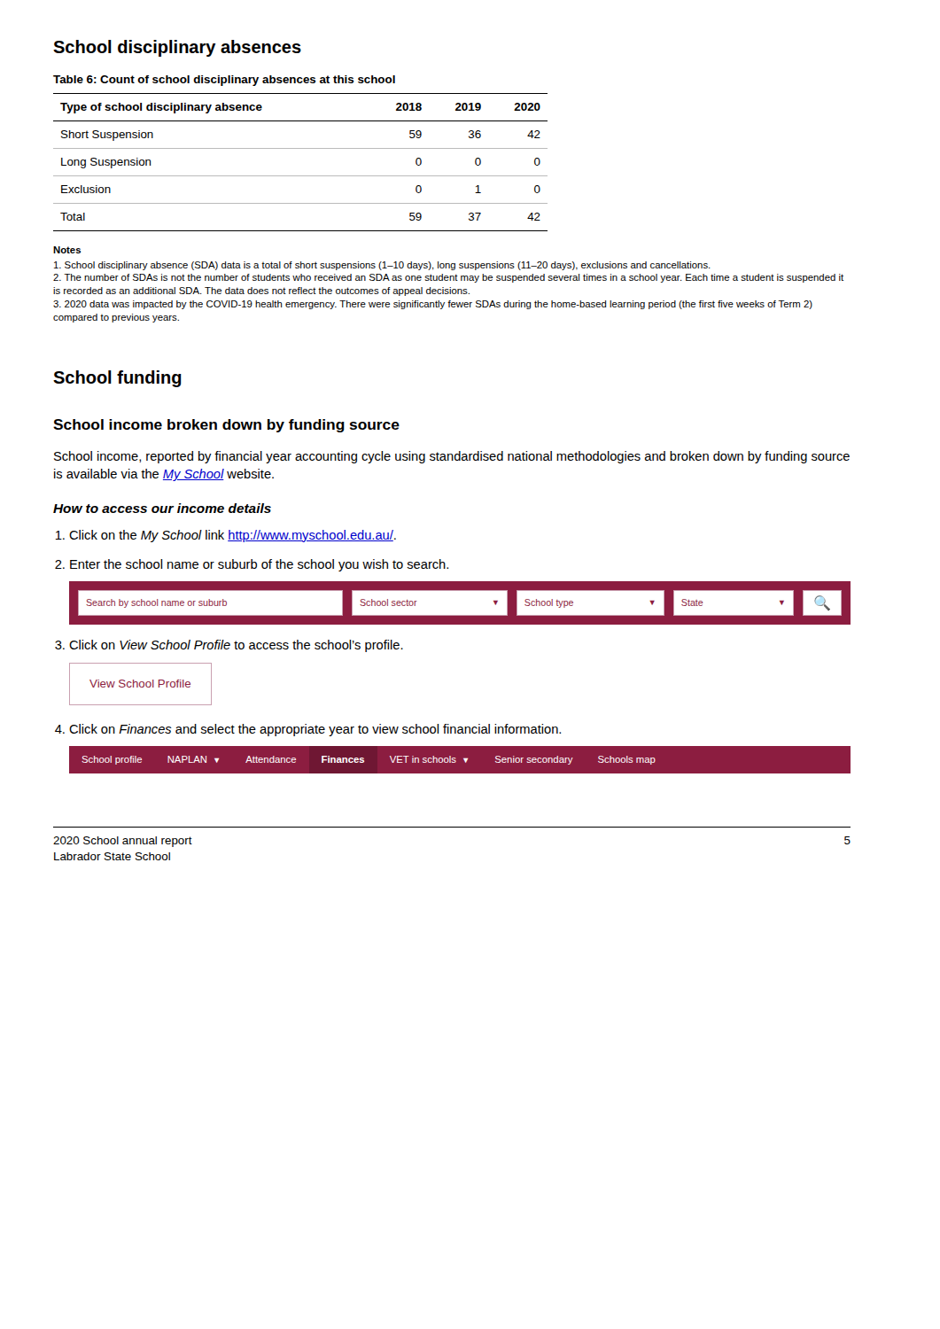School disciplinary absences
Table 6: Count of school disciplinary absences at this school
| Type of school disciplinary absence | 2018 | 2019 | 2020 |
| --- | --- | --- | --- |
| Short Suspension | 59 | 36 | 42 |
| Long Suspension | 0 | 0 | 0 |
| Exclusion | 0 | 1 | 0 |
| Total | 59 | 37 | 42 |
Notes
1. School disciplinary absence (SDA) data is a total of short suspensions (1–10 days), long suspensions (11–20 days), exclusions and cancellations.
2. The number of SDAs is not the number of students who received an SDA as one student may be suspended several times in a school year. Each time a student is suspended it is recorded as an additional SDA. The data does not reflect the outcomes of appeal decisions.
3. 2020 data was impacted by the COVID-19 health emergency. There were significantly fewer SDAs during the home-based learning period (the first five weeks of Term 2) compared to previous years.
School funding
School income broken down by funding source
School income, reported by financial year accounting cycle using standardised national methodologies and broken down by funding source is available via the My School website.
How to access our income details
Click on the My School link http://www.myschool.edu.au/.
Enter the school name or suburb of the school you wish to search.
Search by school name or suburb
School sector▼
School type▼
State▼
🔍
Click on View School Profile to access the school’s profile.
View School Profile
Click on Finances and select the appropriate year to view school financial information.
School profile
NAPLAN▼
Attendance
Finances
VET in schools▼
Senior secondary
Schools map
2020 School annual report
Labrador State School
5